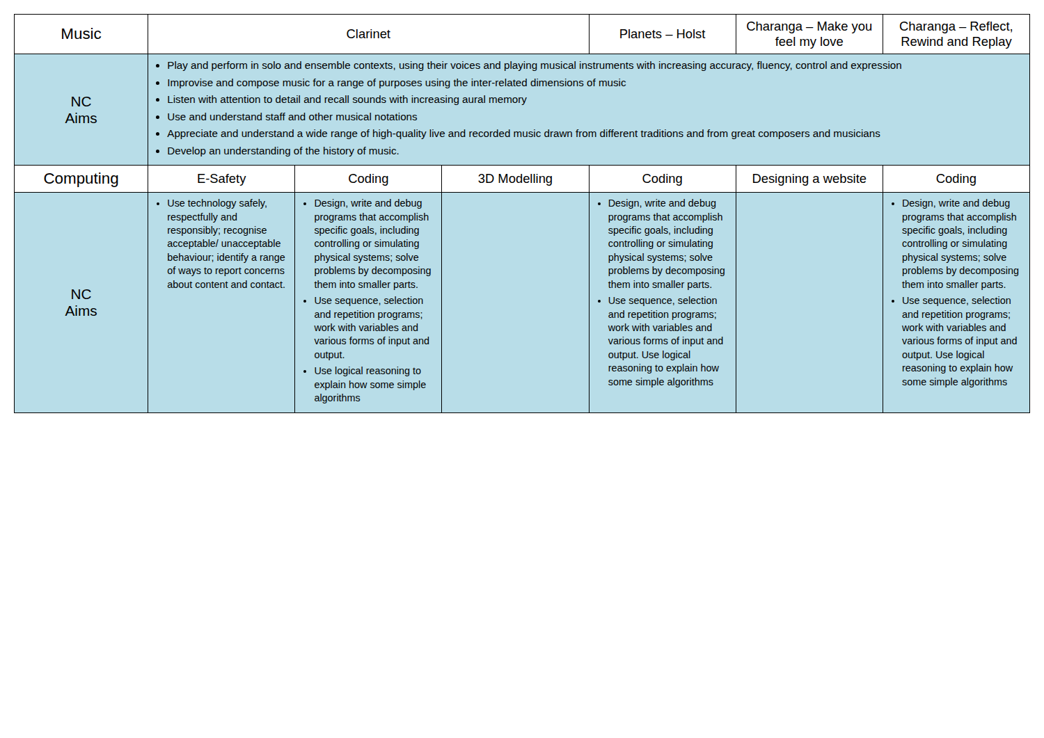| Music | Clarinet | Planets – Holst | Charanga – Make you feel my love | Charanga – Reflect, Rewind and Replay |
| NC Aims | Play and perform in solo and ensemble contexts, using their voices and playing musical instruments with increasing accuracy, fluency, control and expression Improvise and compose music for a range of purposes using the inter-related dimensions of music Listen with attention to detail and recall sounds with increasing aural memory Use and understand staff and other musical notations Appreciate and understand a wide range of high-quality live and recorded music drawn from different traditions and from great composers and musicians Develop an understanding of the history of music. |
| Computing | E-Safety | Coding | 3D Modelling | Coding | Designing a website | Coding |
| NC Aims | Use technology safely, respectfully and responsibly; recognise acceptable/ unacceptable behaviour; identify a range of ways to report concerns about content and contact. | Design, write and debug programs that accomplish specific goals, including controlling or simulating physical systems; solve problems by decomposing them into smaller parts. Use sequence, selection and repetition programs; work with variables and various forms of input and output. Use logical reasoning to explain how some simple algorithms | | Design, write and debug programs that accomplish specific goals, including controlling or simulating physical systems; solve problems by decomposing them into smaller parts. Use sequence, selection and repetition programs; work with variables and various forms of input and output. Use logical reasoning to explain how some simple algorithms | | Design, write and debug programs that accomplish specific goals, including controlling or simulating physical systems; solve problems by decomposing them into smaller parts. Use sequence, selection and repetition programs; work with variables and various forms of input and output. Use logical reasoning to explain how some simple algorithms |